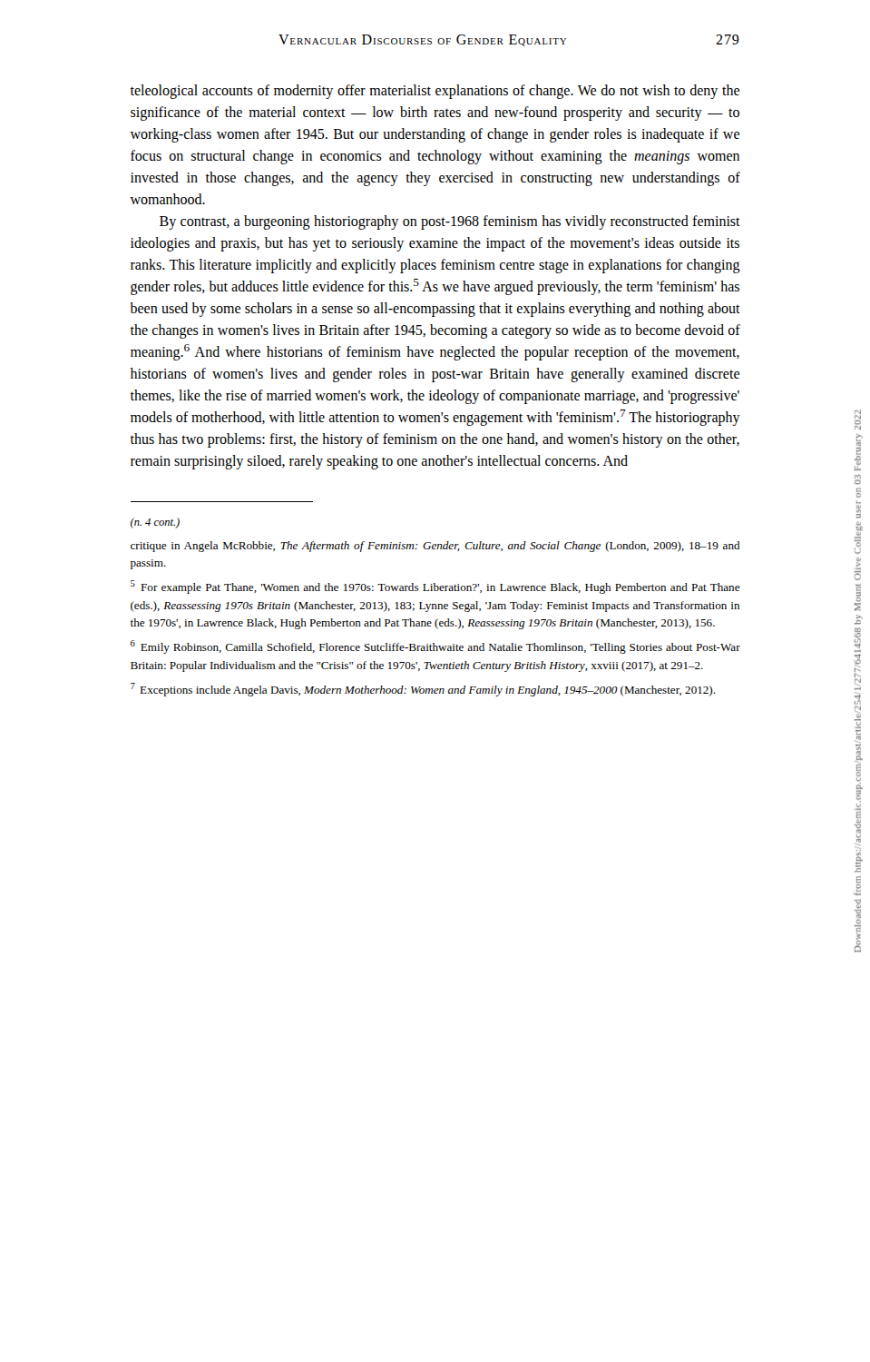Downloaded from https://academic.oup.com/past/article/254/1/277/6414568 by Mount Olive College user on 03 February 2022
Vernacular Discourses of Gender Equality 279
teleological accounts of modernity offer materialist explanations of change. We do not wish to deny the significance of the material context — low birth rates and new-found prosperity and security — to working-class women after 1945. But our understanding of change in gender roles is inadequate if we focus on structural change in economics and technology without examining the meanings women invested in those changes, and the agency they exercised in constructing new understandings of womanhood.
By contrast, a burgeoning historiography on post-1968 feminism has vividly reconstructed feminist ideologies and praxis, but has yet to seriously examine the impact of the movement's ideas outside its ranks. This literature implicitly and explicitly places feminism centre stage in explanations for changing gender roles, but adduces little evidence for this.5 As we have argued previously, the term 'feminism' has been used by some scholars in a sense so all-encompassing that it explains everything and nothing about the changes in women's lives in Britain after 1945, becoming a category so wide as to become devoid of meaning.6 And where historians of feminism have neglected the popular reception of the movement, historians of women's lives and gender roles in post-war Britain have generally examined discrete themes, like the rise of married women's work, the ideology of companionate marriage, and 'progressive' models of motherhood, with little attention to women's engagement with 'feminism'.7 The historiography thus has two problems: first, the history of feminism on the one hand, and women's history on the other, remain surprisingly siloed, rarely speaking to one another's intellectual concerns. And
(n. 4 cont.)
critique in Angela McRobbie, The Aftermath of Feminism: Gender, Culture, and Social Change (London, 2009), 18–19 and passim.
5 For example Pat Thane, 'Women and the 1970s: Towards Liberation?', in Lawrence Black, Hugh Pemberton and Pat Thane (eds.), Reassessing 1970s Britain (Manchester, 2013), 183; Lynne Segal, 'Jam Today: Feminist Impacts and Transformation in the 1970s', in Lawrence Black, Hugh Pemberton and Pat Thane (eds.), Reassessing 1970s Britain (Manchester, 2013), 156.
6 Emily Robinson, Camilla Schofield, Florence Sutcliffe-Braithwaite and Natalie Thomlinson, 'Telling Stories about Post-War Britain: Popular Individualism and the "Crisis" of the 1970s', Twentieth Century British History, xxviii (2017), at 291–2.
7 Exceptions include Angela Davis, Modern Motherhood: Women and Family in England, 1945–2000 (Manchester, 2012).